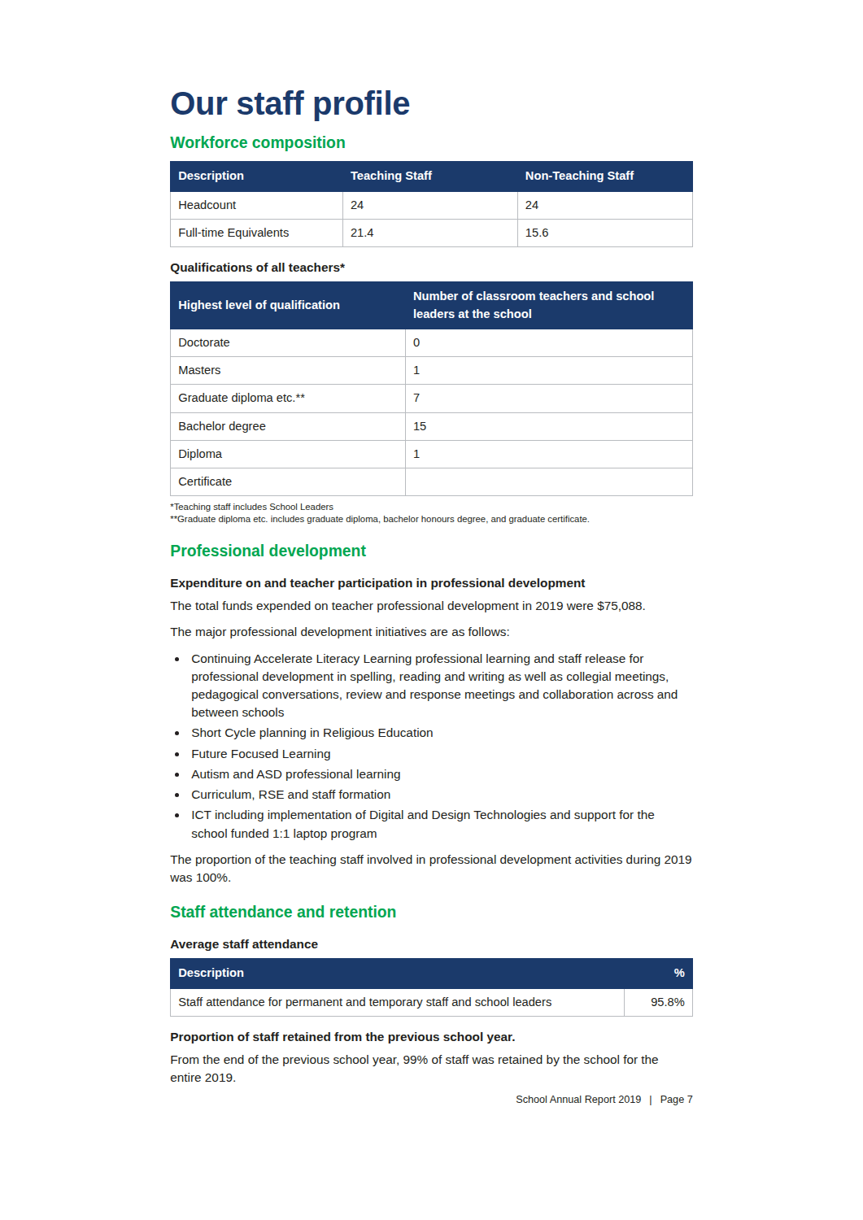Our staff profile
Workforce composition
| Description | Teaching Staff | Non-Teaching Staff |
| --- | --- | --- |
| Headcount | 24 | 24 |
| Full-time Equivalents | 21.4 | 15.6 |
Qualifications of all teachers*
| Highest level of qualification | Number of classroom teachers and school leaders at the school |
| --- | --- |
| Doctorate | 0 |
| Masters | 1 |
| Graduate diploma etc.** | 7 |
| Bachelor degree | 15 |
| Diploma | 1 |
| Certificate | |
*Teaching staff includes School Leaders
**Graduate diploma etc. includes graduate diploma, bachelor honours degree, and graduate certificate.
Professional development
Expenditure on and teacher participation in professional development
The total funds expended on teacher professional development in 2019 were $75,088.
The major professional development initiatives are as follows:
Continuing Accelerate Literacy Learning professional learning and staff release for professional development in spelling, reading and writing as well as collegial meetings, pedagogical conversations, review and response meetings and collaboration across and between schools
Short Cycle planning in Religious Education
Future Focused Learning
Autism and ASD professional learning
Curriculum, RSE and staff formation
ICT including implementation of Digital and Design Technologies and support for the school funded 1:1 laptop program
The proportion of the teaching staff involved in professional development activities during 2019 was 100%.
Staff attendance and retention
Average staff attendance
| Description | % |
| --- | --- |
| Staff attendance for permanent and temporary staff and school leaders | 95.8% |
Proportion of staff retained from the previous school year.
From the end of the previous school year, 99% of staff was retained by the school for the entire 2019.
School Annual Report 2019|Page 7